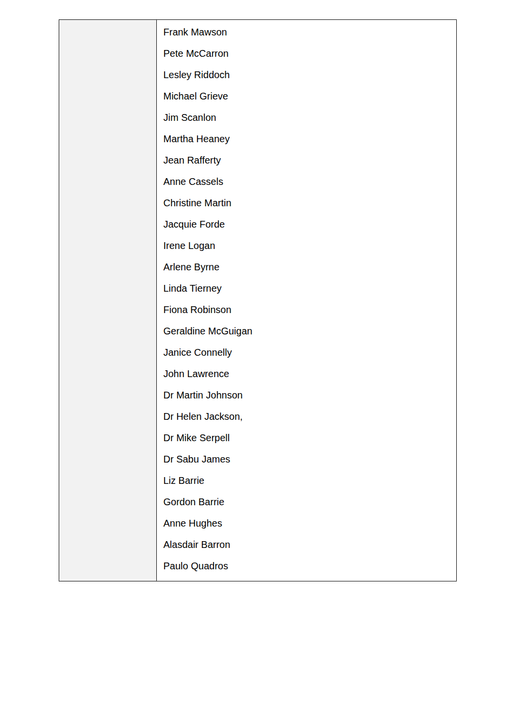| | Frank Mawson Pete McCarron Lesley Riddoch Michael Grieve Jim Scanlon Martha Heaney Jean Rafferty Anne Cassels Christine Martin Jacquie Forde Irene Logan Arlene Byrne Linda Tierney Fiona Robinson Geraldine McGuigan Janice Connelly John Lawrence Dr Martin Johnson Dr Helen Jackson, Dr Mike Serpell Dr Sabu James Liz Barrie Gordon Barrie Anne Hughes Alasdair Barron Paulo Quadros |